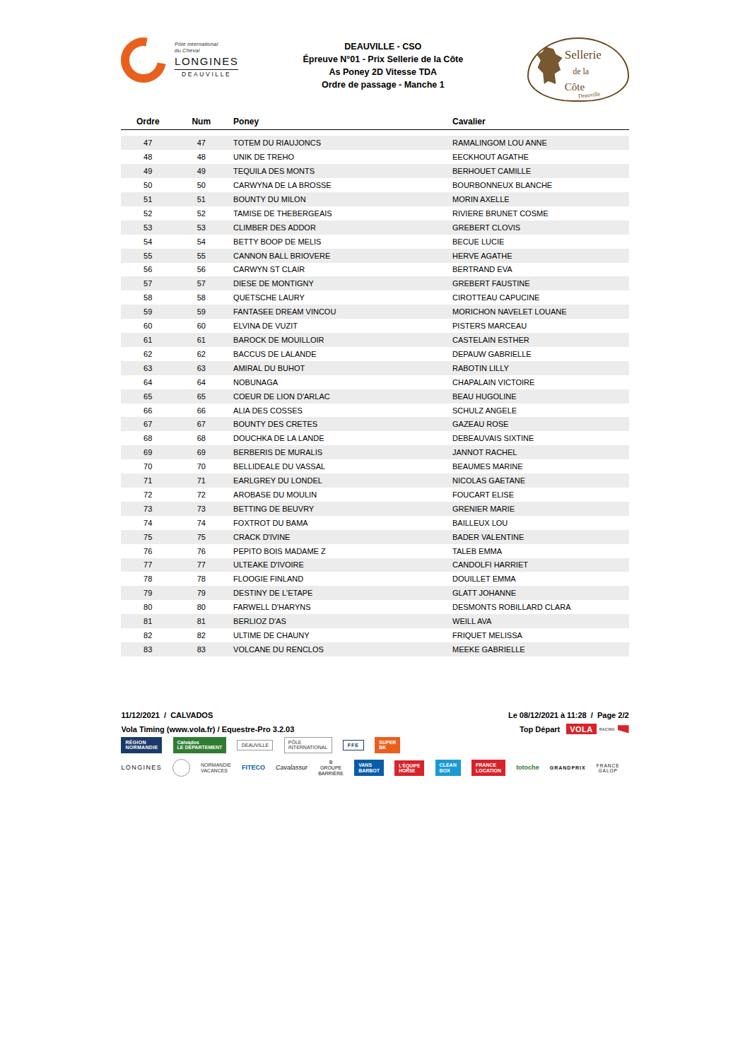Pôle international
du Cheval
LONGINES
DEAUVILLE
DEAUVILLE - CSO
Épreuve N°01 - Prix Sellerie de la Côte
As Poney 2D Vitesse TDA
Ordre de passage - Manche 1
Sellerie
de la
Côte
Deauville
| Ordre | Num | Poney | Cavalier |
| --- | --- | --- | --- |
| 47 | 47 | TOTEM DU RIAUJONCS | RAMALINGOM LOU ANNE |
| 48 | 48 | UNIK DE TREHO | EECKHOUT AGATHE |
| 49 | 49 | TEQUILA DES MONTS | BERHOUET CAMILLE |
| 50 | 50 | CARWYNA DE LA BROSSE | BOURBONNEUX BLANCHE |
| 51 | 51 | BOUNTY DU MILON | MORIN AXELLE |
| 52 | 52 | TAMISE DE THEBERGEAIS | RIVIERE BRUNET COSME |
| 53 | 53 | CLIMBER DES ADDOR | GREBERT CLOVIS |
| 54 | 54 | BETTY BOOP DE MELIS | BECUE LUCIE |
| 55 | 55 | CANNON BALL BRIOVERE | HERVE AGATHE |
| 56 | 56 | CARWYN ST CLAIR | BERTRAND EVA |
| 57 | 57 | DIESE DE MONTIGNY | GREBERT FAUSTINE |
| 58 | 58 | QUETSCHE LAURY | CIROTTEAU CAPUCINE |
| 59 | 59 | FANTASEE DREAM VINCOU | MORICHON NAVELET LOUANE |
| 60 | 60 | ELVINA DE VUZIT | PISTERS MARCEAU |
| 61 | 61 | BAROCK DE MOUILLOIR | CASTELAIN ESTHER |
| 62 | 62 | BACCUS DE LALANDE | DEPAUW GABRIELLE |
| 63 | 63 | AMIRAL DU BUHOT | RABOTIN LILLY |
| 64 | 64 | NOBUNAGA | CHAPALAIN VICTOIRE |
| 65 | 65 | COEUR DE LION D'ARLAC | BEAU HUGOLINE |
| 66 | 66 | ALIA DES COSSES | SCHULZ ANGELE |
| 67 | 67 | BOUNTY DES CRETES | GAZEAU ROSE |
| 68 | 68 | DOUCHKA DE LA LANDE | DEBEAUVAIS SIXTINE |
| 69 | 69 | BERBERIS DE MURALIS | JANNOT RACHEL |
| 70 | 70 | BELLIDEALE DU VASSAL | BEAUMES MARINE |
| 71 | 71 | EARLGREY DU LONDEL | NICOLAS GAETANE |
| 72 | 72 | AROBASE DU MOULIN | FOUCART ELISE |
| 73 | 73 | BETTING DE BEUVRY | GRENIER MARIE |
| 74 | 74 | FOXTROT DU BAMA | BAILLEUX LOU |
| 75 | 75 | CRACK D'IVINE | BADER VALENTINE |
| 76 | 76 | PEPITO BOIS MADAME Z | TALEB EMMA |
| 77 | 77 | ULTEAKE D'IVOIRE | CANDOLFI HARRIET |
| 78 | 78 | FLOOGIE FINLAND | DOUILLET EMMA |
| 79 | 79 | DESTINY DE L'ETAPE | GLATT JOHANNE |
| 80 | 80 | FARWELL D'HARYNS | DESMONTS ROBILLARD CLARA |
| 81 | 81 | BERLIOZ D'AS | WEILL AVA |
| 82 | 82 | ULTIME DE CHAUNY | FRIQUET MELISSA |
| 83 | 83 | VOLCANE DU RENCLOS | MEEKE GABRIELLE |
11/12/2021 / CALVADOS
Le 08/12/2021 à 11:28 / Page 2/2
Vola Timing (www.vola.fr) / Equestre-Pro 3.2.03
Top Départ VOLA RACING
RÉGION
NORMANDIE Calvados
LE DÉPARTEMENT DEAUVILLE PÔLE
INTERNATIONAL FFE SUPER
BK
LONGINES NORMANDIE
VACANCES FITECO Cavalassur B
GROUPE
BARRIÈRE VANS
BARBOT L'ÉQUIPE
HORSE CLEAN
BOX FRANCE
LOCATION totoche GRANDPRIX FRANCE
GALOP